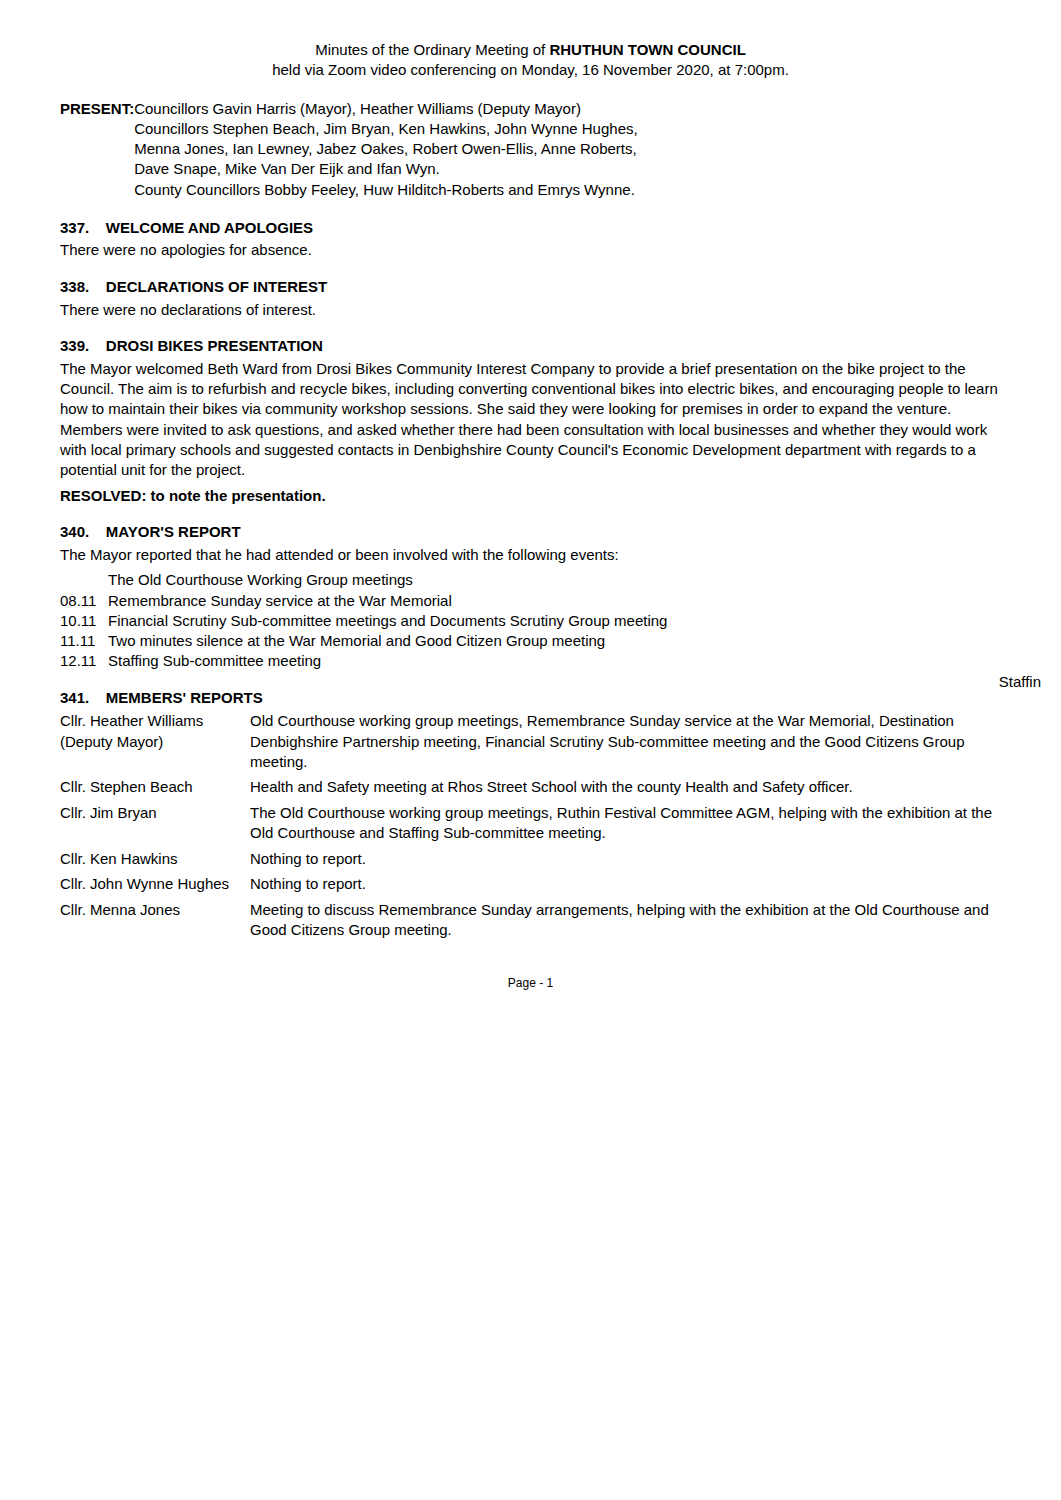Minutes of the Ordinary Meeting of RHUTHUN TOWN COUNCIL
held via Zoom video conferencing on Monday, 16 November 2020, at 7:00pm.
| PRESENT: | Councillors Gavin Harris (Mayor), Heather Williams (Deputy Mayor) Councillors Stephen Beach, Jim Bryan, Ken Hawkins, John Wynne Hughes, Menna Jones, Ian Lewney, Jabez Oakes, Robert Owen-Ellis, Anne Roberts, Dave Snape, Mike Van Der Eijk and Ifan Wyn. County Councillors Bobby Feeley, Huw Hilditch-Roberts and Emrys Wynne. |
337. WELCOME AND APOLOGIES
There were no apologies for absence.
338. DECLARATIONS OF INTEREST
There were no declarations of interest.
339. DROSI BIKES PRESENTATION
The Mayor welcomed Beth Ward from Drosi Bikes Community Interest Company to provide a brief presentation on the bike project to the Council. The aim is to refurbish and recycle bikes, including converting conventional bikes into electric bikes, and encouraging people to learn how to maintain their bikes via community workshop sessions. She said they were looking for premises in order to expand the venture. Members were invited to ask questions, and asked whether there had been consultation with local businesses and whether they would work with local primary schools and suggested contacts in Denbighshire County Council's Economic Development department with regards to a potential unit for the project.
RESOLVED: to note the presentation.
340. MAYOR'S REPORT
The Mayor reported that he had attended or been involved with the following events:
The Old Courthouse Working Group meetings
08.11 Remembrance Sunday service at the War Memorial
10.11 Financial Scrutiny Sub-committee meetings and Documents Scrutiny Group meeting
11.11 Two minutes silence at the War Memorial and Good Citizen Group meeting
12.11 Staffing Sub-committee meeting
Staffin
341. MEMBERS' REPORTS
| Cllr. Heather Williams (Deputy Mayor) | Old Courthouse working group meetings, Remembrance Sunday service at the War Memorial, Destination Denbighshire Partnership meeting, Financial Scrutiny Sub-committee meeting and the Good Citizens Group meeting. |
| Cllr. Stephen Beach | Health and Safety meeting at Rhos Street School with the county Health and Safety officer. |
| Cllr. Jim Bryan | The Old Courthouse working group meetings, Ruthin Festival Committee AGM, helping with the exhibition at the Old Courthouse and Staffing Sub-committee meeting. |
| Cllr. Ken Hawkins | Nothing to report. |
| Cllr. John Wynne Hughes | Nothing to report. |
| Cllr. Menna Jones | Meeting to discuss Remembrance Sunday arrangements, helping with the exhibition at the Old Courthouse and Good Citizens Group meeting. |
Page - 1